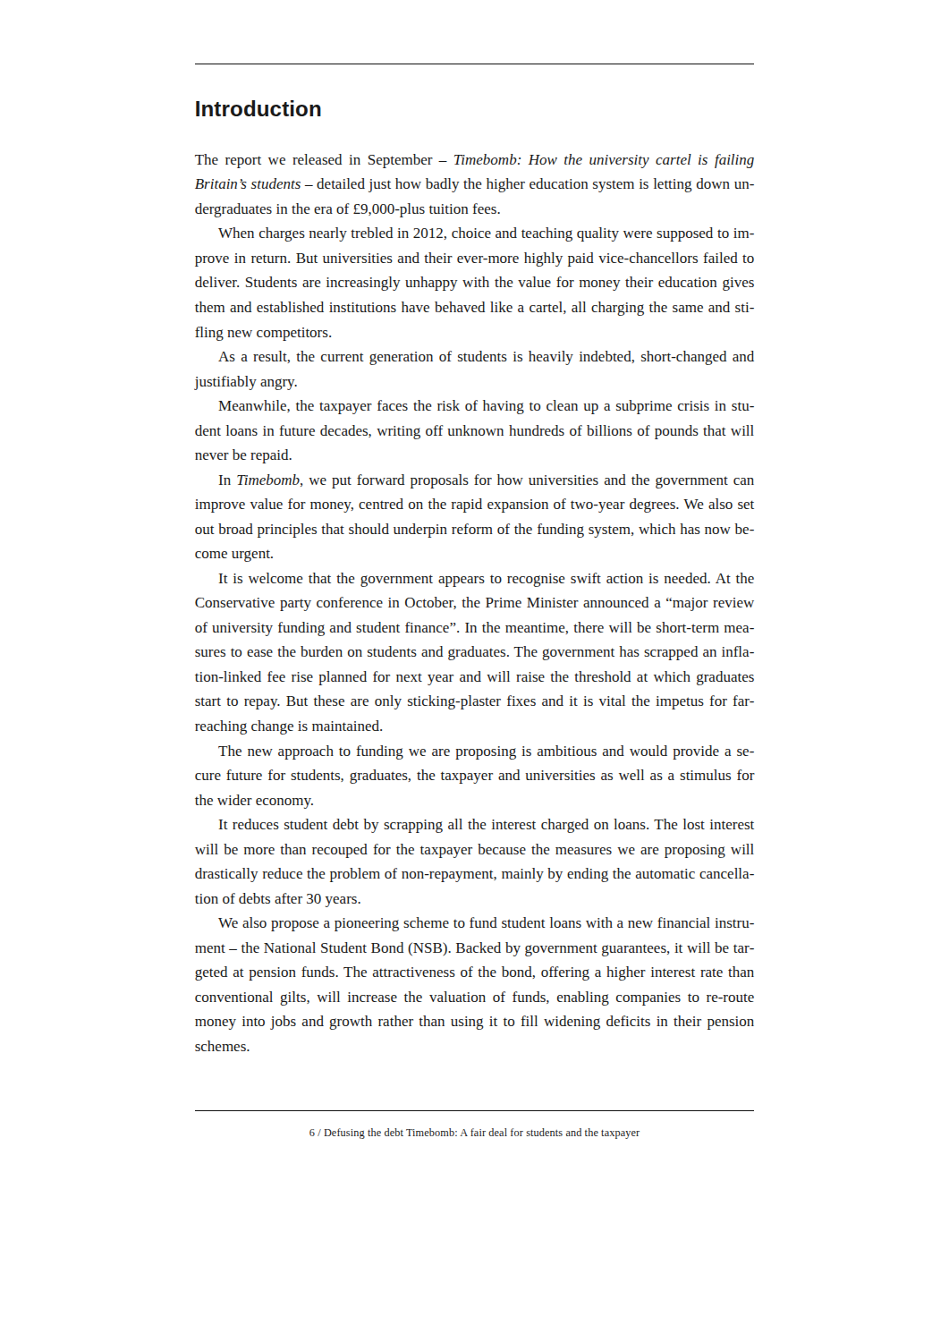Introduction
The report we released in September – Timebomb: How the university cartel is failing Britain’s students – detailed just how badly the higher education system is letting down undergraduates in the era of £9,000-plus tuition fees.
When charges nearly trebled in 2012, choice and teaching quality were supposed to improve in return. But universities and their ever-more highly paid vice-chancellors failed to deliver. Students are increasingly unhappy with the value for money their education gives them and established institutions have behaved like a cartel, all charging the same and stifling new competitors.
As a result, the current generation of students is heavily indebted, short-changed and justifiably angry.
Meanwhile, the taxpayer faces the risk of having to clean up a subprime crisis in student loans in future decades, writing off unknown hundreds of billions of pounds that will never be repaid.
In Timebomb, we put forward proposals for how universities and the government can improve value for money, centred on the rapid expansion of two-year degrees. We also set out broad principles that should underpin reform of the funding system, which has now become urgent.
It is welcome that the government appears to recognise swift action is needed. At the Conservative party conference in October, the Prime Minister announced a “major review of university funding and student finance”. In the meantime, there will be short-term measures to ease the burden on students and graduates. The government has scrapped an inflation-linked fee rise planned for next year and will raise the threshold at which graduates start to repay. But these are only sticking-plaster fixes and it is vital the impetus for far-reaching change is maintained.
The new approach to funding we are proposing is ambitious and would provide a secure future for students, graduates, the taxpayer and universities as well as a stimulus for the wider economy.
It reduces student debt by scrapping all the interest charged on loans. The lost interest will be more than recouped for the taxpayer because the measures we are proposing will drastically reduce the problem of non-repayment, mainly by ending the automatic cancellation of debts after 30 years.
We also propose a pioneering scheme to fund student loans with a new financial instrument – the National Student Bond (NSB). Backed by government guarantees, it will be targeted at pension funds. The attractiveness of the bond, offering a higher interest rate than conventional gilts, will increase the valuation of funds, enabling companies to re-route money into jobs and growth rather than using it to fill widening deficits in their pension schemes.
6 / Defusing the debt Timebomb: A fair deal for students and the taxpayer